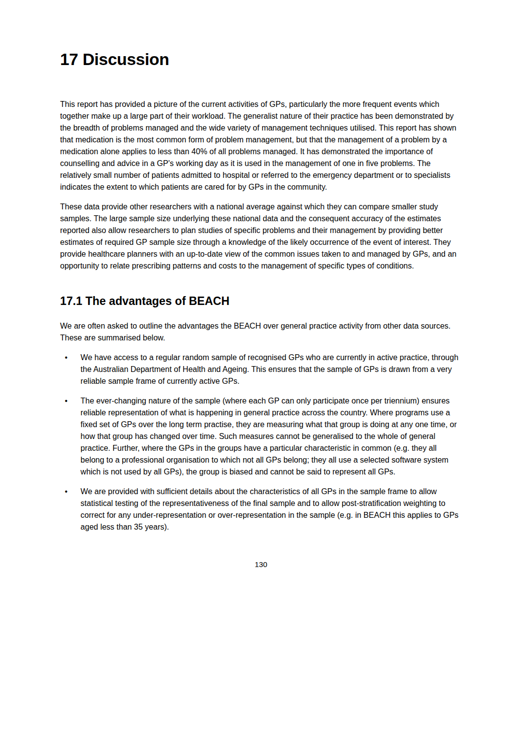17 Discussion
This report has provided a picture of the current activities of GPs, particularly the more frequent events which together make up a large part of their workload. The generalist nature of their practice has been demonstrated by the breadth of problems managed and the wide variety of management techniques utilised. This report has shown that medication is the most common form of problem management, but that the management of a problem by a medication alone applies to less than 40% of all problems managed. It has demonstrated the importance of counselling and advice in a GP's working day as it is used in the management of one in five problems. The relatively small number of patients admitted to hospital or referred to the emergency department or to specialists indicates the extent to which patients are cared for by GPs in the community.
These data provide other researchers with a national average against which they can compare smaller study samples. The large sample size underlying these national data and the consequent accuracy of the estimates reported also allow researchers to plan studies of specific problems and their management by providing better estimates of required GP sample size through a knowledge of the likely occurrence of the event of interest. They provide healthcare planners with an up-to-date view of the common issues taken to and managed by GPs, and an opportunity to relate prescribing patterns and costs to the management of specific types of conditions.
17.1 The advantages of BEACH
We are often asked to outline the advantages the BEACH over general practice activity from other data sources. These are summarised below.
We have access to a regular random sample of recognised GPs who are currently in active practice, through the Australian Department of Health and Ageing. This ensures that the sample of GPs is drawn from a very reliable sample frame of currently active GPs.
The ever-changing nature of the sample (where each GP can only participate once per triennium) ensures reliable representation of what is happening in general practice across the country. Where programs use a fixed set of GPs over the long term practise, they are measuring what that group is doing at any one time, or how that group has changed over time. Such measures cannot be generalised to the whole of general practice. Further, where the GPs in the groups have a particular characteristic in common (e.g. they all belong to a professional organisation to which not all GPs belong; they all use a selected software system which is not used by all GPs), the group is biased and cannot be said to represent all GPs.
We are provided with sufficient details about the characteristics of all GPs in the sample frame to allow statistical testing of the representativeness of the final sample and to allow post-stratification weighting to correct for any under-representation or over-representation in the sample (e.g. in BEACH this applies to GPs aged less than 35 years).
130